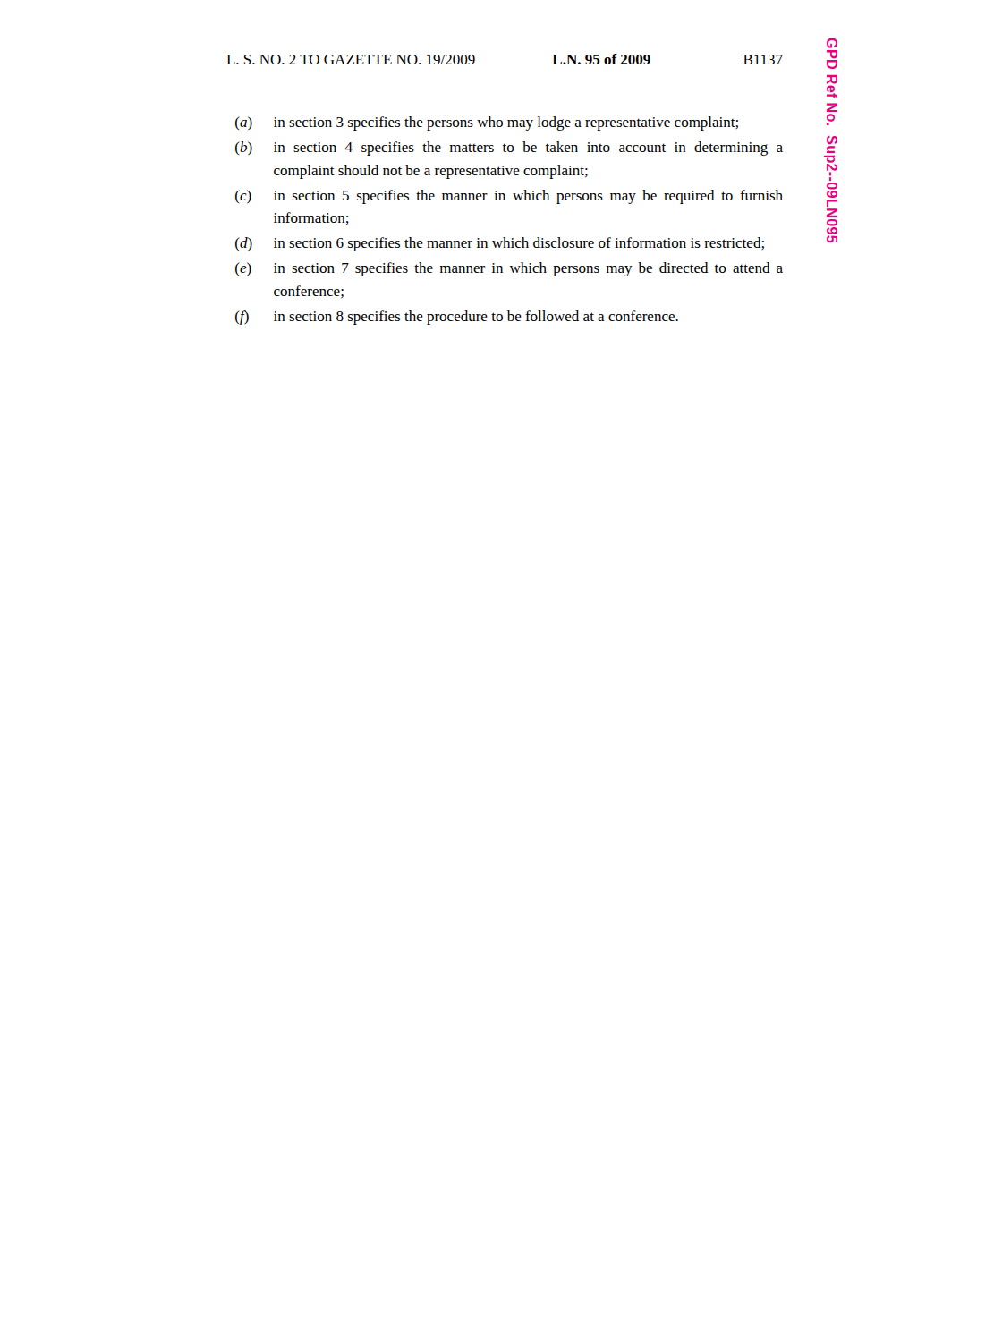L. S. NO. 2 TO GAZETTE NO. 19/2009 L.N. 95 of 2009 B1137
(a) in section 3 specifies the persons who may lodge a representative complaint;
(b) in section 4 specifies the matters to be taken into account in determining a complaint should not be a representative complaint;
(c) in section 5 specifies the manner in which persons may be required to furnish information;
(d) in section 6 specifies the manner in which disclosure of information is restricted;
(e) in section 7 specifies the manner in which persons may be directed to attend a conference;
(f) in section 8 specifies the procedure to be followed at a conference.
GPD Ref No. Sup2--09 LN095